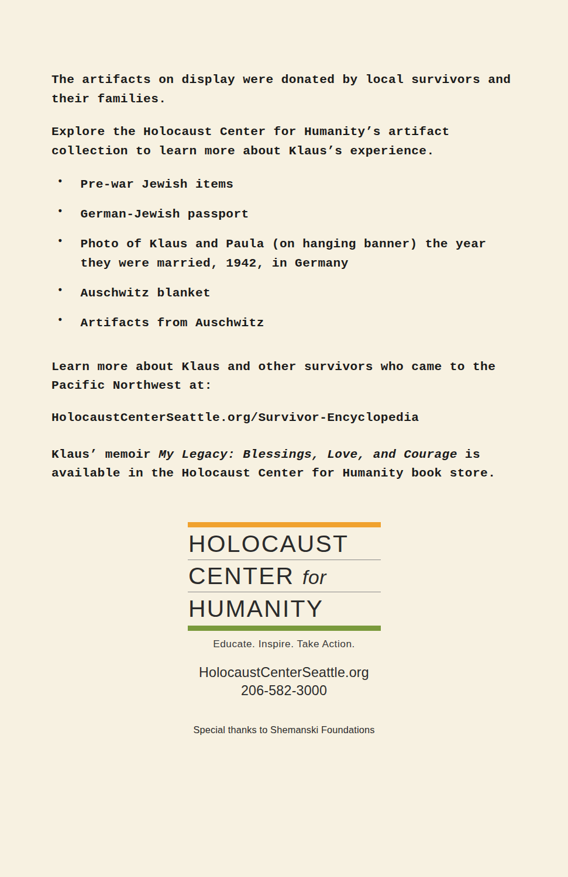The artifacts on display were donated by local survivors and their families.
Explore the Holocaust Center for Humanity’s artifact collection to learn more about Klaus’s experience.
Pre-war Jewish items
German-Jewish passport
Photo of Klaus and Paula (on hanging banner) the year they were married, 1942, in Germany
Auschwitz blanket
Artifacts from Auschwitz
Learn more about Klaus and other survivors who came to the Pacific Northwest at:
HolocaustCenterSeattle.org/Survivor-Encyclopedia
Klaus’ memoir My Legacy: Blessings, Love, and Courage is available in the Holocaust Center for Humanity book store.
HOLOCAUST
CENTER for
HUMANITY
Educate. Inspire. Take Action.
HolocaustCenterSeattle.org
206-582-3000
Special thanks to Shemanski Foundations